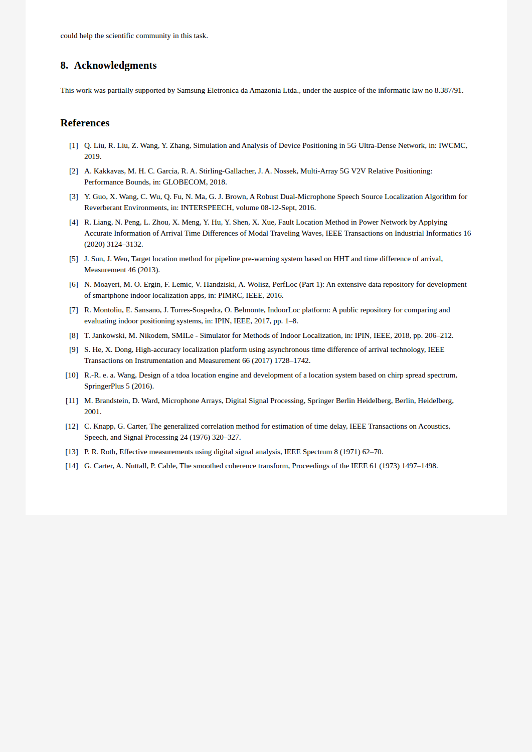could help the scientific community in this task.
8. Acknowledgments
This work was partially supported by Samsung Eletronica da Amazonia Ltda., under the auspice of the informatic law no 8.387/91.
References
[1] Q. Liu, R. Liu, Z. Wang, Y. Zhang, Simulation and Analysis of Device Positioning in 5G Ultra-Dense Network, in: IWCMC, 2019.
[2] A. Kakkavas, M. H. C. Garcia, R. A. Stirling-Gallacher, J. A. Nossek, Multi-Array 5G V2V Relative Positioning: Performance Bounds, in: GLOBECOM, 2018.
[3] Y. Guo, X. Wang, C. Wu, Q. Fu, N. Ma, G. J. Brown, A Robust Dual-Microphone Speech Source Localization Algorithm for Reverberant Environments, in: INTERSPEECH, volume 08-12-Sept, 2016.
[4] R. Liang, N. Peng, L. Zhou, X. Meng, Y. Hu, Y. Shen, X. Xue, Fault Location Method in Power Network by Applying Accurate Information of Arrival Time Differences of Modal Traveling Waves, IEEE Transactions on Industrial Informatics 16 (2020) 3124–3132.
[5] J. Sun, J. Wen, Target location method for pipeline pre-warning system based on HHT and time difference of arrival, Measurement 46 (2013).
[6] N. Moayeri, M. O. Ergin, F. Lemic, V. Handziski, A. Wolisz, PerfLoc (Part 1): An extensive data repository for development of smartphone indoor localization apps, in: PIMRC, IEEE, 2016.
[7] R. Montoliu, E. Sansano, J. Torres-Sospedra, O. Belmonte, IndoorLoc platform: A public repository for comparing and evaluating indoor positioning systems, in: IPIN, IEEE, 2017, pp. 1–8.
[8] T. Jankowski, M. Nikodem, SMILe - Simulator for Methods of Indoor Localization, in: IPIN, IEEE, 2018, pp. 206–212.
[9] S. He, X. Dong, High-accuracy localization platform using asynchronous time difference of arrival technology, IEEE Transactions on Instrumentation and Measurement 66 (2017) 1728–1742.
[10] R.-R. e. a. Wang, Design of a tdoa location engine and development of a location system based on chirp spread spectrum, SpringerPlus 5 (2016).
[11] M. Brandstein, D. Ward, Microphone Arrays, Digital Signal Processing, Springer Berlin Heidelberg, Berlin, Heidelberg, 2001.
[12] C. Knapp, G. Carter, The generalized correlation method for estimation of time delay, IEEE Transactions on Acoustics, Speech, and Signal Processing 24 (1976) 320–327.
[13] P. R. Roth, Effective measurements using digital signal analysis, IEEE Spectrum 8 (1971) 62–70.
[14] G. Carter, A. Nuttall, P. Cable, The smoothed coherence transform, Proceedings of the IEEE 61 (1973) 1497–1498.